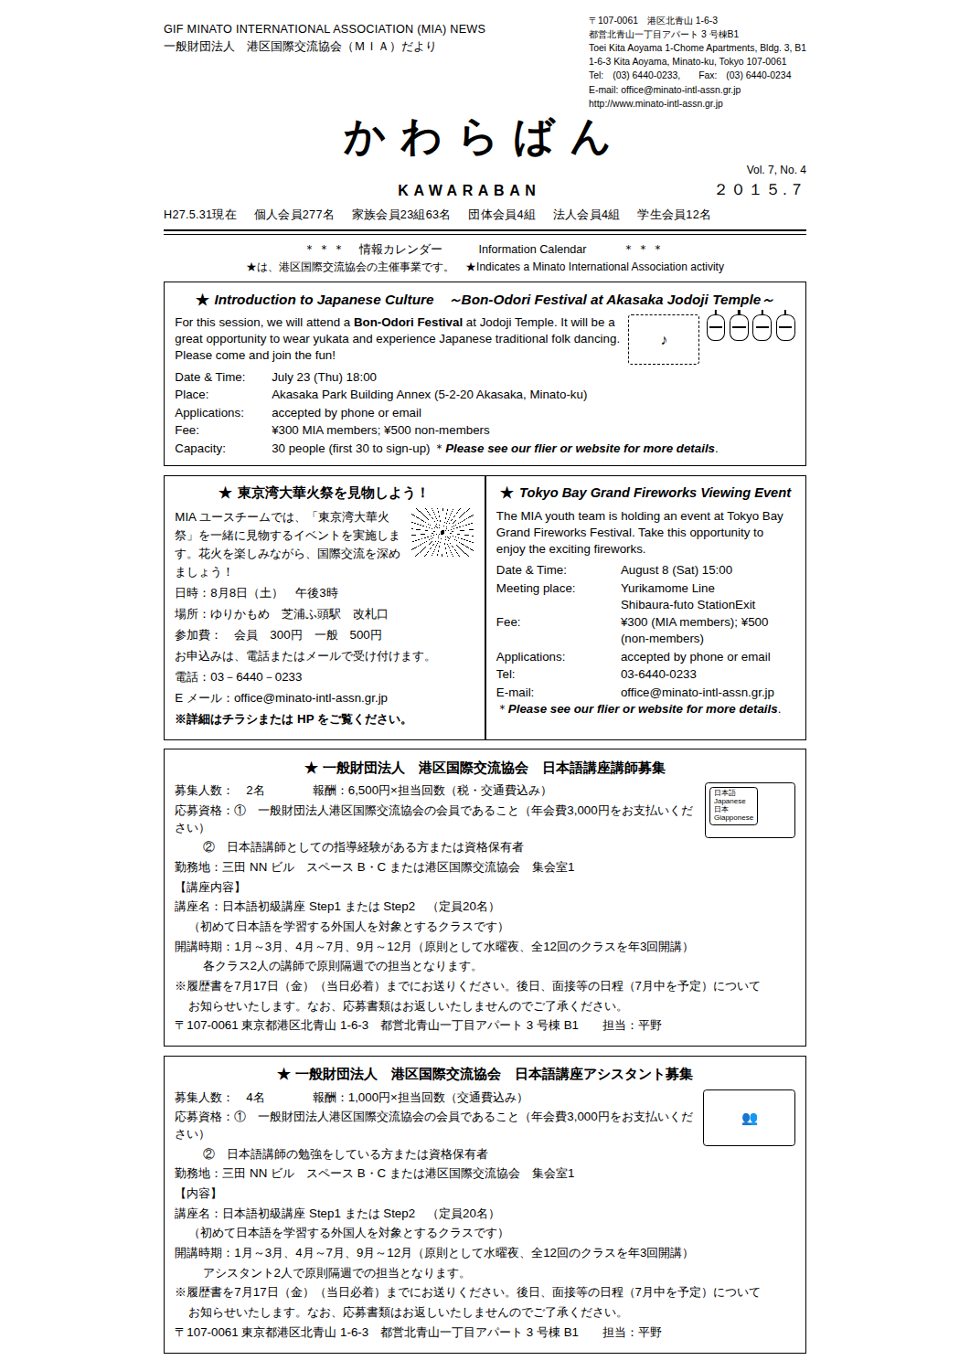GIF MINATO INTERNATIONAL ASSOCIATION (MIA) NEWS
一般財団法人　港区国際交流協会（ＭＩＡ）だより
〒107-0061　港区北青山 1-6-3
都営北青山一丁目アパート 3 号棟B1
Toei Kita Aoyama 1-Chome Apartments, Bldg. 3, B1
1-6-3 Kita Aoyama, Minato-ku, Tokyo 107-0061
Tel:　(03) 6440-0233,　　Fax:　(03) 6440-0234
E-mail: office@minato-intl-assn.gr.jp
http://www.minato-intl-assn.gr.jp
かわらばん
KAWARABAN
Vol. 7, No. 4
２０１５.７
H27.5.31現在 個人会員277名 家族会員23組63名 団体会員4組 法人会員4組 学生会員12名
＊＊＊　情報カレンダー　　　Information Calendar　　　＊＊＊
★は、港区国際交流協会の主催事業です。　★Indicates a Minato International Association activity
★Introduction to Japanese Culture　～Bon-Odori Festival at Akasaka Jodoji Temple～
For this session, we will attend a Bon-Odori Festival at Jodoji Temple. It will be a great opportunity to wear yukata and experience Japanese traditional folk dancing. Please come and join the fun!
Date & Time:
July 23 (Thu) 18:00
Place:
Akasaka Park Building Annex (5-2-20 Akasaka, Minato-ku)
Applications:
accepted by phone or email
Fee:
¥300 MIA members; ¥500 non-members
Capacity:
30 people (first 30 to sign-up) ＊Please see our flier or website for more details.
★東京湾大華火祭を見物しよう！
MIA ユースチームでは、「東京湾大華火祭」を一緒に見物するイベントを実施します。花火を楽しみながら、国際交流を深めましょう！
日時：8月8日（土）　午後3時
場所：ゆりかもめ　芝浦ふ頭駅　改札口
参加費：　会員　300円　一般　500円
お申込みは、電話またはメールで受け付けます。
電話：03－6440－0233
E メール：office@minato-intl-assn.gr.jp
※詳細はチラシまたは HP をご覧ください。
★Tokyo Bay Grand Fireworks Viewing Event
The MIA youth team is holding an event at Tokyo Bay Grand Fireworks Festival. Take this opportunity to enjoy the exciting fireworks.
Date & Time:
August 8 (Sat) 15:00
Meeting place:
Yurikamome Line
Shibaura-futo StationExit
Fee:
¥300 (MIA members); ¥500 (non-members)
Applications:
accepted by phone or email
Tel:
03-6440-0233
E-mail:
office@minato-intl-assn.gr.jp
＊Please see our flier or website for more details.
★一般財団法人　港区国際交流協会　日本語講座講師募集
日本語
Japanese
日本
Giapponese
募集人数：　2名　　　　報酬：6,500円×担当回数（税・交通費込み）
応募資格：①　一般財団法人港区国際交流協会の会員であること（年会費3,000円をお支払いください）
②　日本語講師としての指導経験がある方または資格保有者
勤務地：三田 NN ビル　スペース B・C または港区国際交流協会　集会室1
【講座内容】
講座名：日本語初級講座 Step1 または Step2　（定員20名）
（初めて日本語を学習する外国人を対象とするクラスです）
開講時期：1月～3月、4月～7月、9月～12月（原則として水曜夜、全12回のクラスを年3回開講）
各クラス2人の講師で原則隔週での担当となります。
※履歴書を7月17日（金）（当日必着）までにお送りください。後日、面接等の日程（7月中を予定）について
お知らせいたします。なお、応募書類はお返しいたしませんのでご了承ください。
〒107-0061 東京都港区北青山 1-6-3　都営北青山一丁目アパート 3 号棟 B1　　担当：平野
★一般財団法人　港区国際交流協会　日本語講座アシスタント募集
募集人数：　4名　　　　報酬：1,000円×担当回数（交通費込み）
応募資格：①　一般財団法人港区国際交流協会の会員であること（年会費3,000円をお支払いください）
②　日本語講師の勉強をしている方または資格保有者
勤務地：三田 NN ビル　スペース B・C または港区国際交流協会　集会室1
【内容】
講座名：日本語初級講座 Step1 または Step2　（定員20名）
（初めて日本語を学習する外国人を対象とするクラスです）
開講時期：1月～3月、4月～7月、9月～12月（原則として水曜夜、全12回のクラスを年3回開講）
アシスタント2人で原則隔週での担当となります。
※履歴書を7月17日（金）（当日必着）までにお送りください。後日、面接等の日程（7月中を予定）について
お知らせいたします。なお、応募書類はお返しいたしませんのでご了承ください。
〒107-0061 東京都港区北青山 1-6-3　都営北青山一丁目アパート 3 号棟 B1　　担当：平野